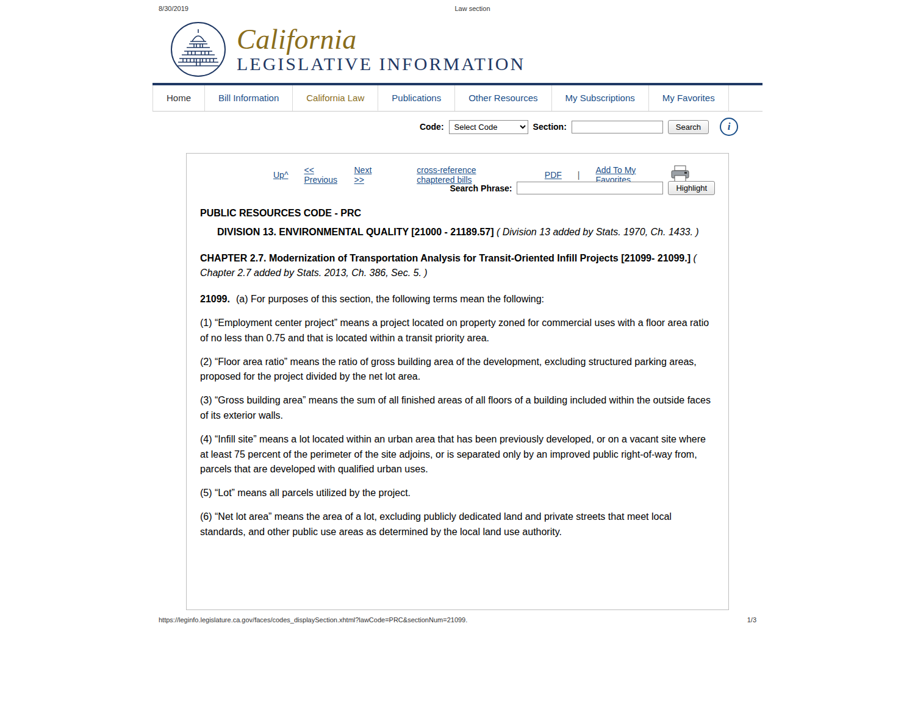8/30/2019
Law section
California
LEGISLATIVE INFORMATION
Home Bill Information California Law Publications Other Resources My Subscriptions My Favorites
Code: Select Code Section: Search i
Up^ << Previous Next >> cross-reference chaptered bills PDF | Add To My Favorites
Search Phrase: Highlight
PUBLIC RESOURCES CODE - PRC
DIVISION 13. ENVIRONMENTAL QUALITY [21000 - 21189.57] ( Division 13 added by Stats. 1970, Ch. 1433. )
CHAPTER 2.7. Modernization of Transportation Analysis for Transit-Oriented Infill Projects [21099- 21099.] ( Chapter 2.7 added by Stats. 2013, Ch. 386, Sec. 5. )
21099.(a) For purposes of this section, the following terms mean the following:
(1) “Employment center project” means a project located on property zoned for commercial uses with a floor area ratio of no less than 0.75 and that is located within a transit priority area.
(2) “Floor area ratio” means the ratio of gross building area of the development, excluding structured parking areas, proposed for the project divided by the net lot area.
(3) “Gross building area” means the sum of all finished areas of all floors of a building included within the outside faces of its exterior walls.
(4) “Infill site” means a lot located within an urban area that has been previously developed, or on a vacant site where at least 75 percent of the perimeter of the site adjoins, or is separated only by an improved public right-of-way from, parcels that are developed with qualified urban uses.
(5) “Lot” means all parcels utilized by the project.
(6) “Net lot area” means the area of a lot, excluding publicly dedicated land and private streets that meet local standards, and other public use areas as determined by the local land use authority.
https://leginfo.legislature.ca.gov/faces/codes_displaySection.xhtml?lawCode=PRC&sectionNum=21099.
1/3